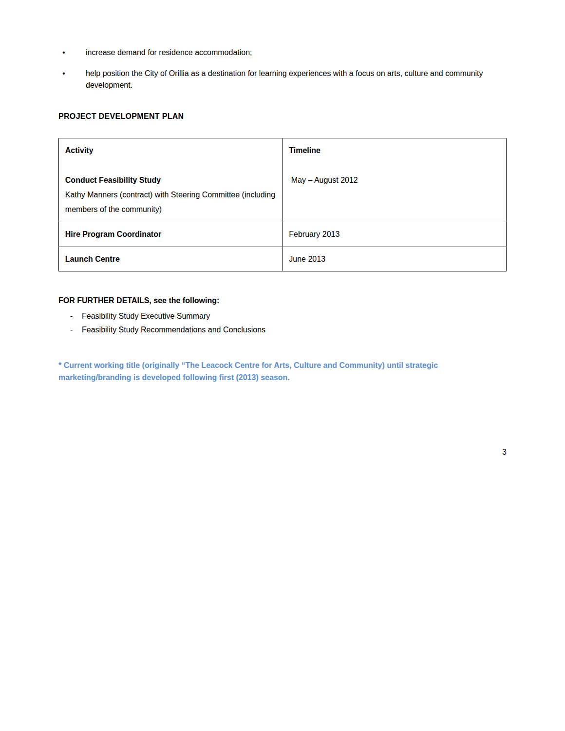increase demand for residence accommodation;
help position the City of Orillia as a destination for learning experiences with a focus on arts, culture and community development.
PROJECT DEVELOPMENT PLAN
| Activity Conduct Feasibility Study Kathy Manners (contract) with Steering Committee (including members of the community) | Timeline May – August 2012 |
| Hire Program Coordinator | February 2013 |
| Launch Centre | June 2013 |
FOR FURTHER DETAILS, see the following:
Feasibility Study Executive Summary
Feasibility Study Recommendations and Conclusions
* Current working title (originally “The Leacock Centre for Arts, Culture and Community) until strategic marketing/branding is developed following first (2013) season.
3